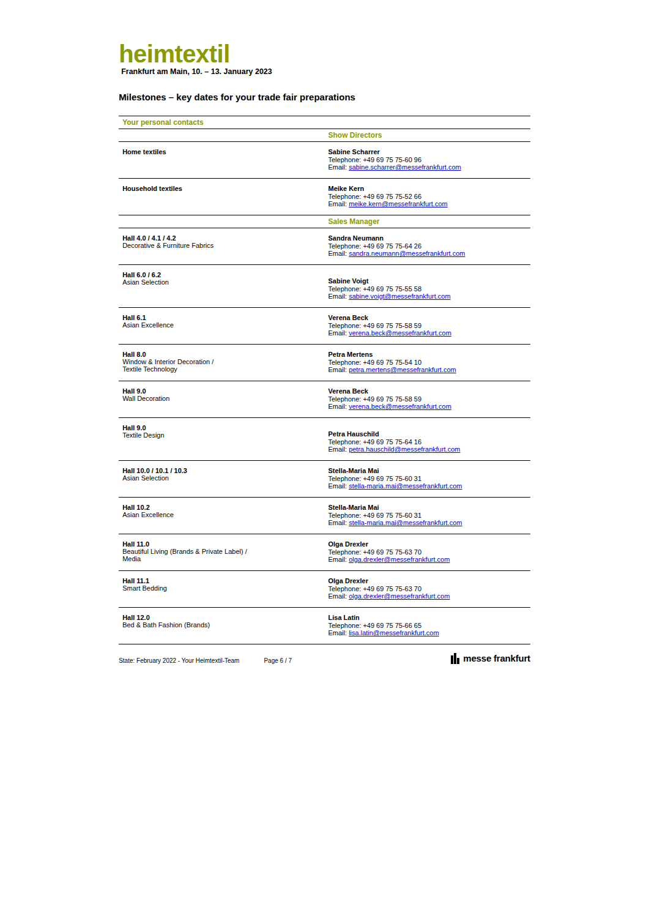heimtextil
Frankfurt am Main, 10. – 13. January 2023
Milestones – key dates for your trade fair preparations
| Your personal contacts |
| | Show Directors |
| Home textiles | Sabine Scharrer Telephone: +49 69 75 75-60 96 Email: sabine.scharrer@messefrankfurt.com |
| Household textiles | Meike Kern Telephone: +49 69 75 75-52 66 Email: meike.kern@messefrankfurt.com |
| | Sales Manager |
| Hall 4.0 / 4.1 / 4.2 Decorative & Furniture Fabrics | Sandra Neumann Telephone: +49 69 75 75-64 26 Email: sandra.neumann@messefrankfurt.com |
| Hall 6.0 / 6.2 Asian Selection | Sabine Voigt Telephone: +49 69 75 75-55 58 Email: sabine.voigt@messefrankfurt.com |
| Hall 6.1 Asian Excellence | Verena Beck Telephone: +49 69 75 75-58 59 Email: verena.beck@messefrankfurt.com |
| Hall 8.0 Window & Interior Decoration / Textile Technology | Petra Mertens Telephone: +49 69 75 75-54 10 Email: petra.mertens@messefrankfurt.com |
| Hall 9.0 Wall Decoration | Verena Beck Telephone: +49 69 75 75-58 59 Email: verena.beck@messefrankfurt.com |
| Hall 9.0 Textile Design | Petra Hauschild Telephone: +49 69 75 75-64 16 Email: petra.hauschild@messefrankfurt.com |
| Hall 10.0 / 10.1 / 10.3 Asian Selection | Stella-Maria Mai Telephone: +49 69 75 75-60 31 Email: stella-maria.mai@messefrankfurt.com |
| Hall 10.2 Asian Excellence | Stella-Maria Mai Telephone: +49 69 75 75-60 31 Email: stella-maria.mai@messefrankfurt.com |
| Hall 11.0 Beautiful Living (Brands & Private Label) / Media | Olga Drexler Telephone: +49 69 75 75-63 70 Email: olga.drexler@messefrankfurt.com |
| Hall 11.1 Smart Bedding | Olga Drexler Telephone: +49 69 75 75-63 70 Email: olga.drexler@messefrankfurt.com |
| Hall 12.0 Bed & Bath Fashion (Brands) | Lisa Latin Telephone: +49 69 75 75-66 65 Email: lisa.latin@messefrankfurt.com |
State: February 2022 - Your Heimtextil-Team
Page 6 / 7
messe frankfurt